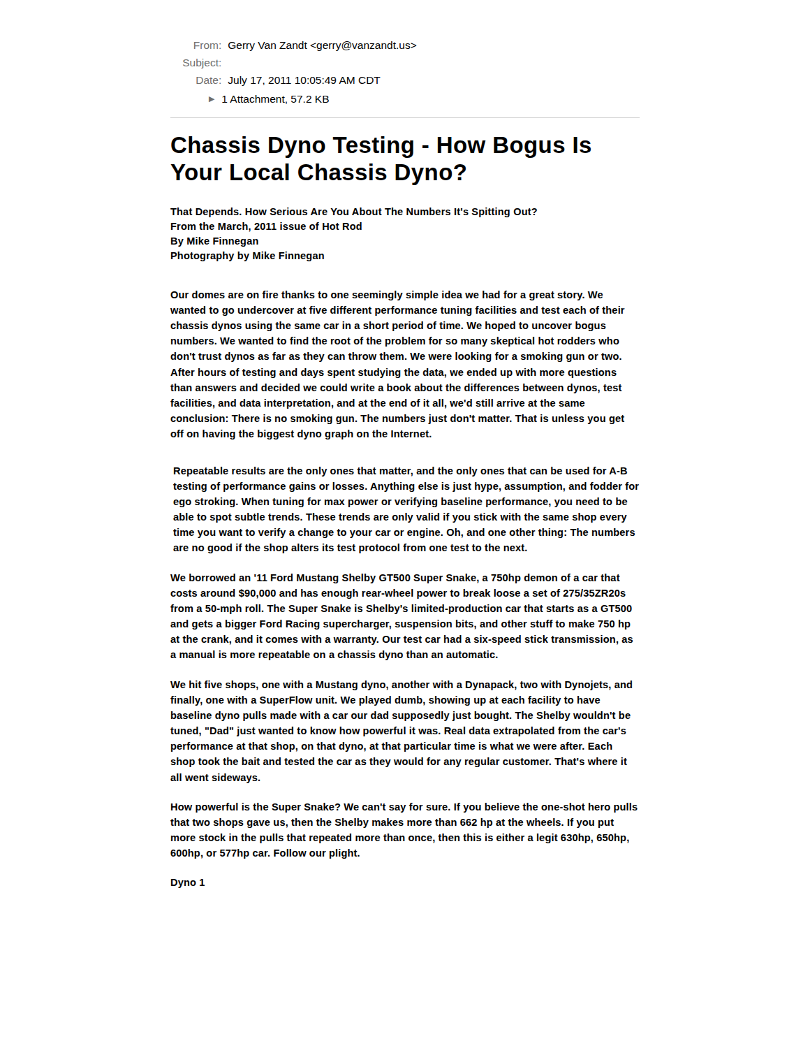| From: | Gerry Van Zandt <gerry@vanzandt.us> |
| Subject: | |
| Date: | July 17, 2011 10:05:49 AM CDT |
▶ 1 Attachment, 57.2 KB
Chassis Dyno Testing - How Bogus Is Your Local Chassis Dyno?
That Depends. How Serious Are You About The Numbers It's Spitting Out?
From the March, 2011 issue of Hot Rod
By Mike Finnegan
Photography by Mike Finnegan
Our domes are on fire thanks to one seemingly simple idea we had for a great story. We wanted to go undercover at five different performance tuning facilities and test each of their chassis dynos using the same car in a short period of time. We hoped to uncover bogus numbers. We wanted to find the root of the problem for so many skeptical hot rodders who don't trust dynos as far as they can throw them. We were looking for a smoking gun or two. After hours of testing and days spent studying the data, we ended up with more questions than answers and decided we could write a book about the differences between dynos, test facilities, and data interpretation, and at the end of it all, we'd still arrive at the same conclusion: There is no smoking gun. The numbers just don't matter. That is unless you get off on having the biggest dyno graph on the Internet.
Repeatable results are the only ones that matter, and the only ones that can be used for A-B testing of performance gains or losses. Anything else is just hype, assumption, and fodder for ego stroking. When tuning for max power or verifying baseline performance, you need to be able to spot subtle trends. These trends are only valid if you stick with the same shop every time you want to verify a change to your car or engine. Oh, and one other thing: The numbers are no good if the shop alters its test protocol from one test to the next.
We borrowed an '11 Ford Mustang Shelby GT500 Super Snake, a 750hp demon of a car that costs around $90,000 and has enough rear-wheel power to break loose a set of 275/35ZR20s from a 50-mph roll. The Super Snake is Shelby's limited-production car that starts as a GT500 and gets a bigger Ford Racing supercharger, suspension bits, and other stuff to make 750 hp at the crank, and it comes with a warranty. Our test car had a six-speed stick transmission, as a manual is more repeatable on a chassis dyno than an automatic.
We hit five shops, one with a Mustang dyno, another with a Dynapack, two with Dynojets, and finally, one with a SuperFlow unit. We played dumb, showing up at each facility to have baseline dyno pulls made with a car our dad supposedly just bought. The Shelby wouldn't be tuned, "Dad" just wanted to know how powerful it was. Real data extrapolated from the car's performance at that shop, on that dyno, at that particular time is what we were after. Each shop took the bait and tested the car as they would for any regular customer. That's where it all went sideways.
How powerful is the Super Snake? We can't say for sure. If you believe the one-shot hero pulls that two shops gave us, then the Shelby makes more than 662 hp at the wheels. If you put more stock in the pulls that repeated more than once, then this is either a legit 630hp, 650hp, 600hp, or 577hp car. Follow our plight.
Dyno 1